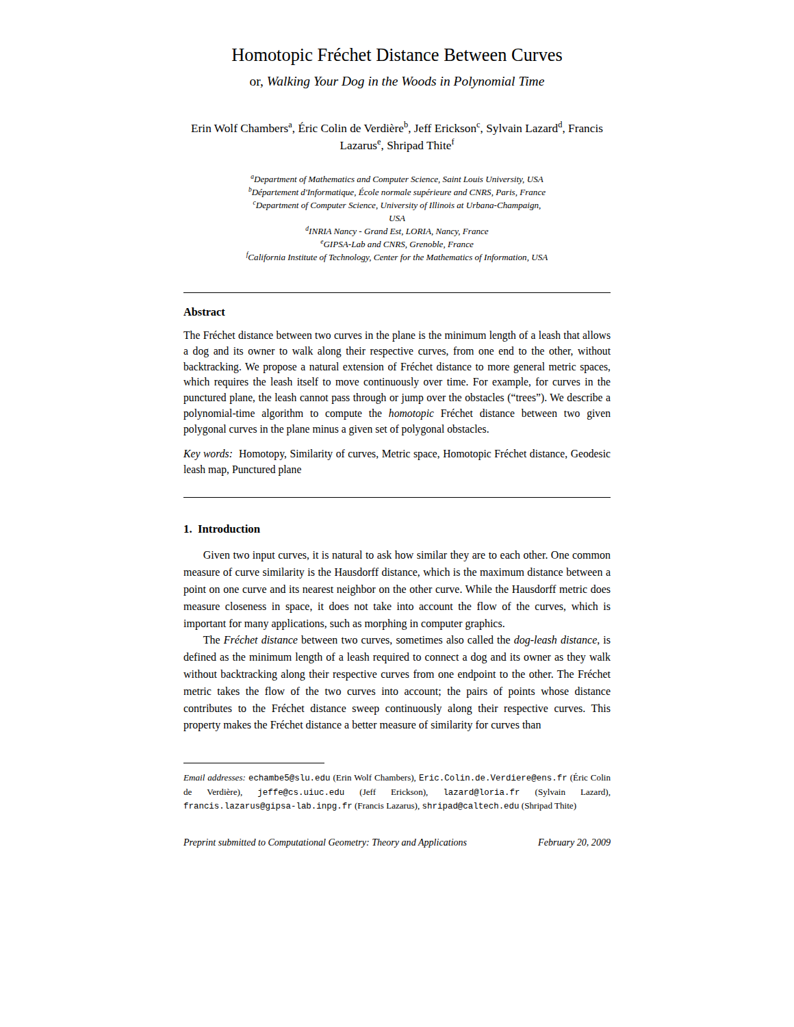Homotopic Fréchet Distance Between Curves
or, Walking Your Dog in the Woods in Polynomial Time
Erin Wolf Chambersa, Éric Colin de Verdièreb, Jeff Ericksonc, Sylvain Lazardd, Francis Lazaruse, Shripad Thitef
aDepartment of Mathematics and Computer Science, Saint Louis University, USA
bDépartement d'Informatique, École normale supérieure and CNRS, Paris, France
cDepartment of Computer Science, University of Illinois at Urbana-Champaign, USA
dINRIA Nancy - Grand Est, LORIA, Nancy, France
eGIPSA-Lab and CNRS, Grenoble, France
fCalifornia Institute of Technology, Center for the Mathematics of Information, USA
Abstract
The Fréchet distance between two curves in the plane is the minimum length of a leash that allows a dog and its owner to walk along their respective curves, from one end to the other, without backtracking. We propose a natural extension of Fréchet distance to more general metric spaces, which requires the leash itself to move continuously over time. For example, for curves in the punctured plane, the leash cannot pass through or jump over the obstacles (“trees”). We describe a polynomial-time algorithm to compute the homotopic Fréchet distance between two given polygonal curves in the plane minus a given set of polygonal obstacles.
Key words: Homotopy, Similarity of curves, Metric space, Homotopic Fréchet distance, Geodesic leash map, Punctured plane
1. Introduction
Given two input curves, it is natural to ask how similar they are to each other. One common measure of curve similarity is the Hausdorff distance, which is the maximum distance between a point on one curve and its nearest neighbor on the other curve. While the Hausdorff metric does measure closeness in space, it does not take into account the flow of the curves, which is important for many applications, such as morphing in computer graphics.
The Fréchet distance between two curves, sometimes also called the dog-leash distance, is defined as the minimum length of a leash required to connect a dog and its owner as they walk without backtracking along their respective curves from one endpoint to the other. The Fréchet metric takes the flow of the two curves into account; the pairs of points whose distance contributes to the Fréchet distance sweep continuously along their respective curves. This property makes the Fréchet distance a better measure of similarity for curves than
Email addresses: echambe5@slu.edu (Erin Wolf Chambers), Eric.Colin.de.Verdiere@ens.fr (Éric Colin de Verdière), jeffe@cs.uiuc.edu (Jeff Erickson), lazard@loria.fr (Sylvain Lazard), francis.lazarus@gipsa-lab.inpg.fr (Francis Lazarus), shripad@caltech.edu (Shripad Thite)
Preprint submitted to Computational Geometry: Theory and Applications February 20, 2009